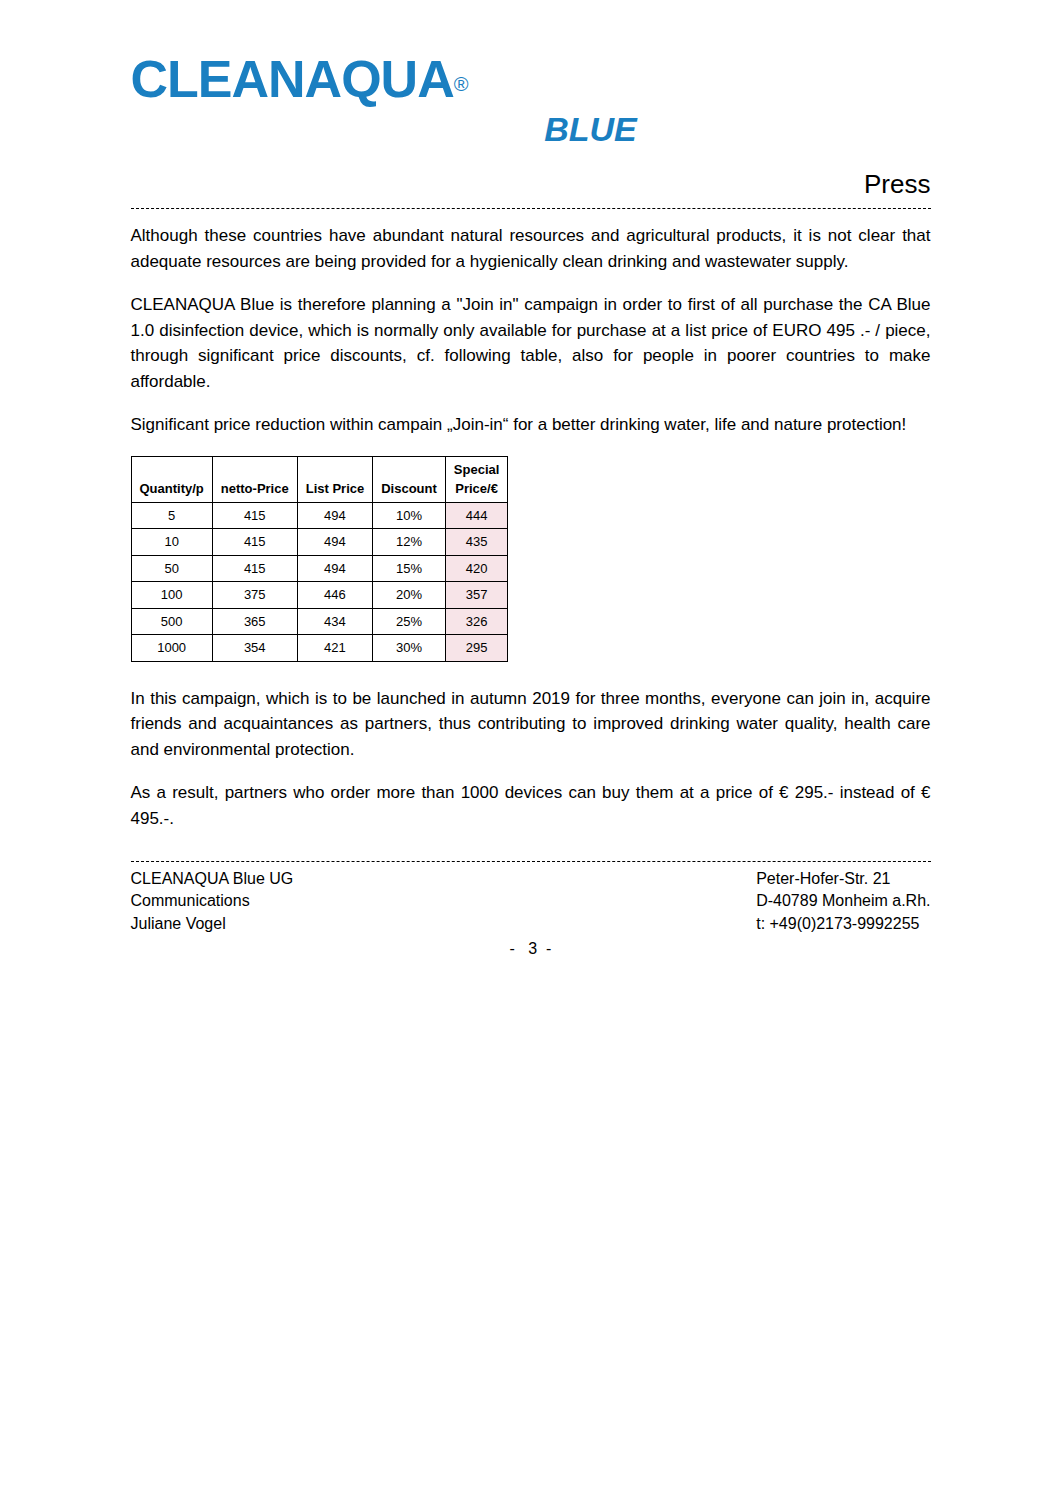CLEANAQUA®
BLUE
Press
Although these countries have abundant natural resources and agricultural products, it is not clear that adequate resources are being provided for a hygienically clean drinking and wastewater supply.
CLEANAQUA Blue is therefore planning a "Join in" campaign in order to first of all purchase the CA Blue 1.0 disinfection device, which is normally only available for purchase at a list price of EURO 495 .- / piece, through significant price discounts, cf. following table, also for people in poorer countries to make affordable.
Significant price reduction within campain „Join-in“ for a better drinking water, life and nature protection!
| Quantity/p | netto-Price | List Price | Discount | Special Price/€ |
| --- | --- | --- | --- | --- |
| 5 | 415 | 494 | 10% | 444 |
| 10 | 415 | 494 | 12% | 435 |
| 50 | 415 | 494 | 15% | 420 |
| 100 | 375 | 446 | 20% | 357 |
| 500 | 365 | 434 | 25% | 326 |
| 1000 | 354 | 421 | 30% | 295 |
In this campaign, which is to be launched in autumn 2019 for three months, everyone can join in, acquire friends and acquaintances as partners, thus contributing to improved drinking water quality, health care and environmental protection.
As a result, partners who order more than 1000 devices can buy them at a price of € 295.- instead of € 495.-.
CLEANAQUA Blue UG
Communications
Juliane Vogel
Peter-Hofer-Str. 21
D-40789 Monheim a.Rh.
t: +49(0)2173-9992255
- 3 -